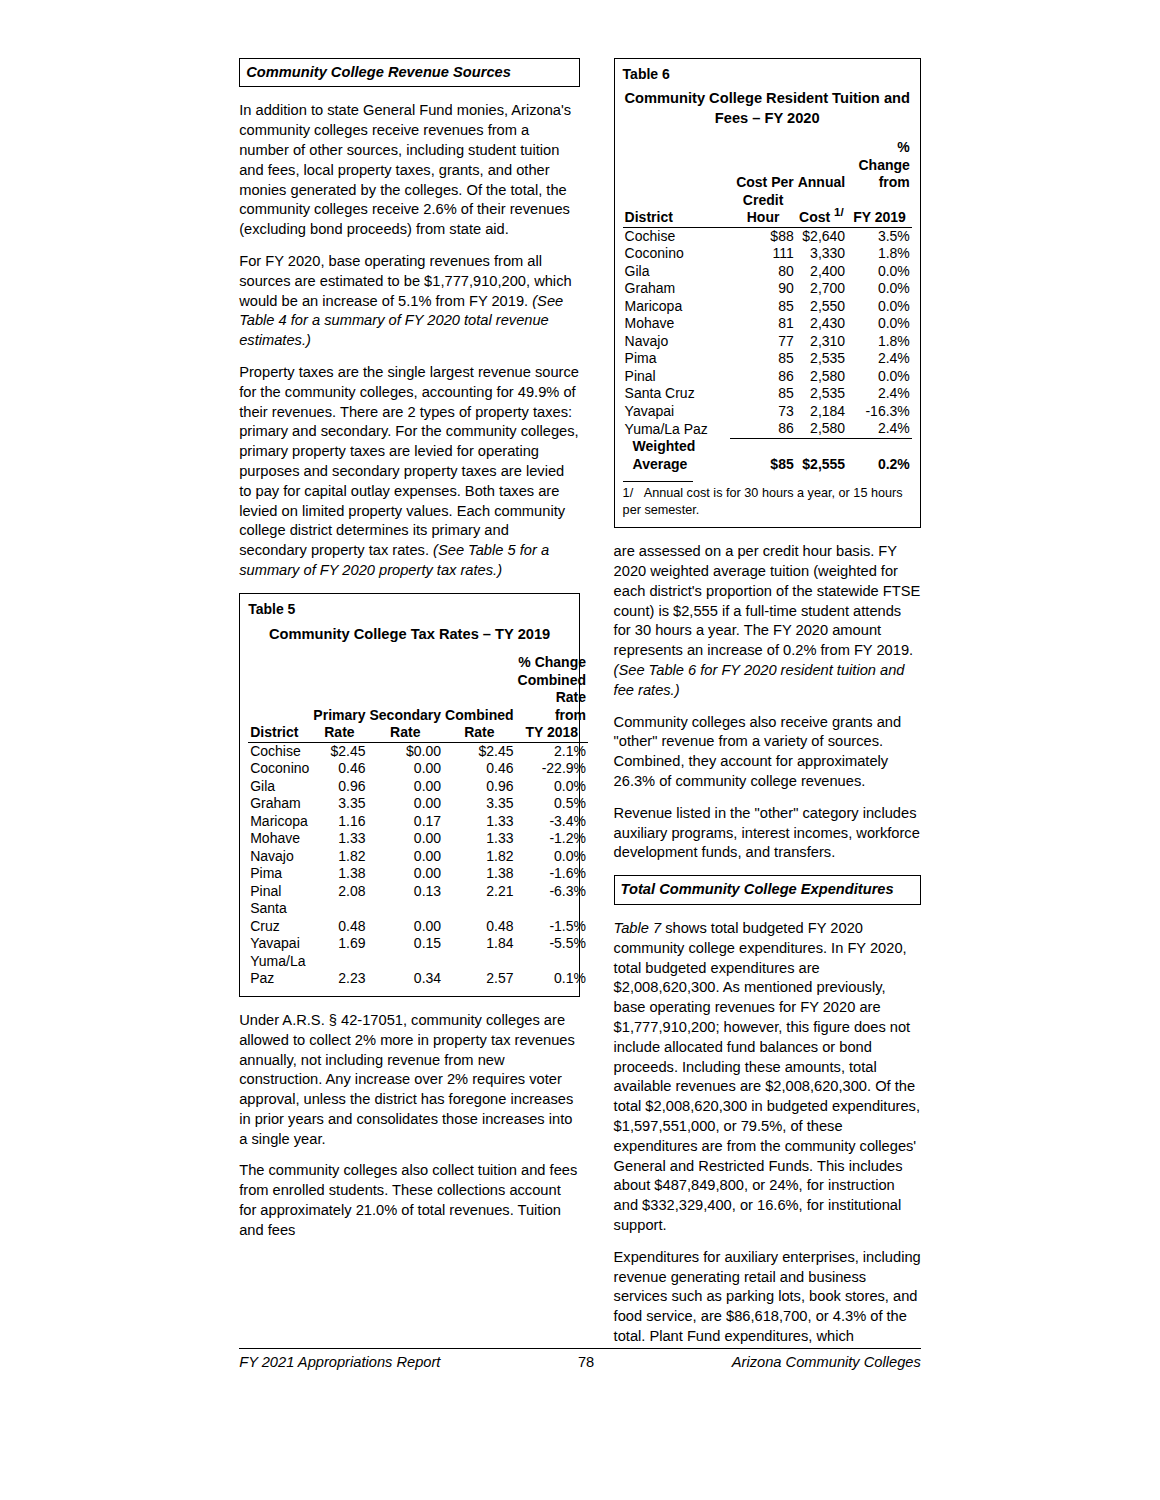Community College Revenue Sources
In addition to state General Fund monies, Arizona's community colleges receive revenues from a number of other sources, including student tuition and fees, local property taxes, grants, and other monies generated by the colleges. Of the total, the community colleges receive 2.6% of their revenues (excluding bond proceeds) from state aid.
For FY 2020, base operating revenues from all sources are estimated to be $1,777,910,200, which would be an increase of 5.1% from FY 2019. (See Table 4 for a summary of FY 2020 total revenue estimates.)
Property taxes are the single largest revenue source for the community colleges, accounting for 49.9% of their revenues. There are 2 types of property taxes: primary and secondary. For the community colleges, primary property taxes are levied for operating purposes and secondary property taxes are levied to pay for capital outlay expenses. Both taxes are levied on limited property values. Each community college district determines its primary and secondary property tax rates. (See Table 5 for a summary of FY 2020 property tax rates.)
Table 5
Community College Tax Rates – TY 2019
| | | | | % Change |
| | | | | Combined |
| | | | | Rate |
| | Primary | Secondary | Combined | from |
| District | Rate | Rate | Rate | TY 2018 |
| Cochise | $2.45 | $0.00 | $2.45 | 2.1% |
| Coconino | 0.46 | 0.00 | 0.46 | -22.9% |
| Gila | 0.96 | 0.00 | 0.96 | 0.0% |
| Graham | 3.35 | 0.00 | 3.35 | 0.5% |
| Maricopa | 1.16 | 0.17 | 1.33 | -3.4% |
| Mohave | 1.33 | 0.00 | 1.33 | -1.2% |
| Navajo | 1.82 | 0.00 | 1.82 | 0.0% |
| Pima | 1.38 | 0.00 | 1.38 | -1.6% |
| Pinal | 2.08 | 0.13 | 2.21 | -6.3% |
| Santa Cruz | 0.48 | 0.00 | 0.48 | -1.5% |
| Yavapai | 1.69 | 0.15 | 1.84 | -5.5% |
| Yuma/La Paz | 2.23 | 0.34 | 2.57 | 0.1% |
Under A.R.S. § 42-17051, community colleges are allowed to collect 2% more in property tax revenues annually, not including revenue from new construction. Any increase over 2% requires voter approval, unless the district has foregone increases in prior years and consolidates those increases into a single year.
The community colleges also collect tuition and fees from enrolled students. These collections account for approximately 21.0% of total revenues. Tuition and fees
Table 6
Community College Resident Tuition and Fees – FY 2020
| | | | % Change |
| | Cost Per | Annual | from |
| District | Credit Hour | Cost 1/ | FY 2019 |
| Cochise | $88 | $2,640 | 3.5% |
| Coconino | 111 | 3,330 | 1.8% |
| Gila | 80 | 2,400 | 0.0% |
| Graham | 90 | 2,700 | 0.0% |
| Maricopa | 85 | 2,550 | 0.0% |
| Mohave | 81 | 2,430 | 0.0% |
| Navajo | 77 | 2,310 | 1.8% |
| Pima | 85 | 2,535 | 2.4% |
| Pinal | 86 | 2,580 | 0.0% |
| Santa Cruz | 85 | 2,535 | 2.4% |
| Yavapai | 73 | 2,184 | -16.3% |
| Yuma/La Paz | 86 | 2,580 | 2.4% |
| Weighted Average | $85 | $2,555 | 0.2% |
1/ Annual cost is for 30 hours a year, or 15 hours per semester.
are assessed on a per credit hour basis. FY 2020 weighted average tuition (weighted for each district's proportion of the statewide FTSE count) is $2,555 if a full-time student attends for 30 hours a year. The FY 2020 amount represents an increase of 0.2% from FY 2019. (See Table 6 for FY 2020 resident tuition and fee rates.)
Community colleges also receive grants and "other" revenue from a variety of sources. Combined, they account for approximately 26.3% of community college revenues.
Revenue listed in the "other" category includes auxiliary programs, interest incomes, workforce development funds, and transfers.
Total Community College Expenditures
Table 7 shows total budgeted FY 2020 community college expenditures. In FY 2020, total budgeted expenditures are $2,008,620,300. As mentioned previously, base operating revenues for FY 2020 are $1,777,910,200; however, this figure does not include allocated fund balances or bond proceeds. Including these amounts, total available revenues are $2,008,620,300. Of the total $2,008,620,300 in budgeted expenditures, $1,597,551,000, or 79.5%, of these expenditures are from the community colleges' General and Restricted Funds. This includes about $487,849,800, or 24%, for instruction and $332,329,400, or 16.6%, for institutional support.
Expenditures for auxiliary enterprises, including revenue generating retail and business services such as parking lots, book stores, and food service, are $86,618,700, or 4.3% of the total. Plant Fund expenditures, which
FY 2021 Appropriations Report 78 Arizona Community Colleges